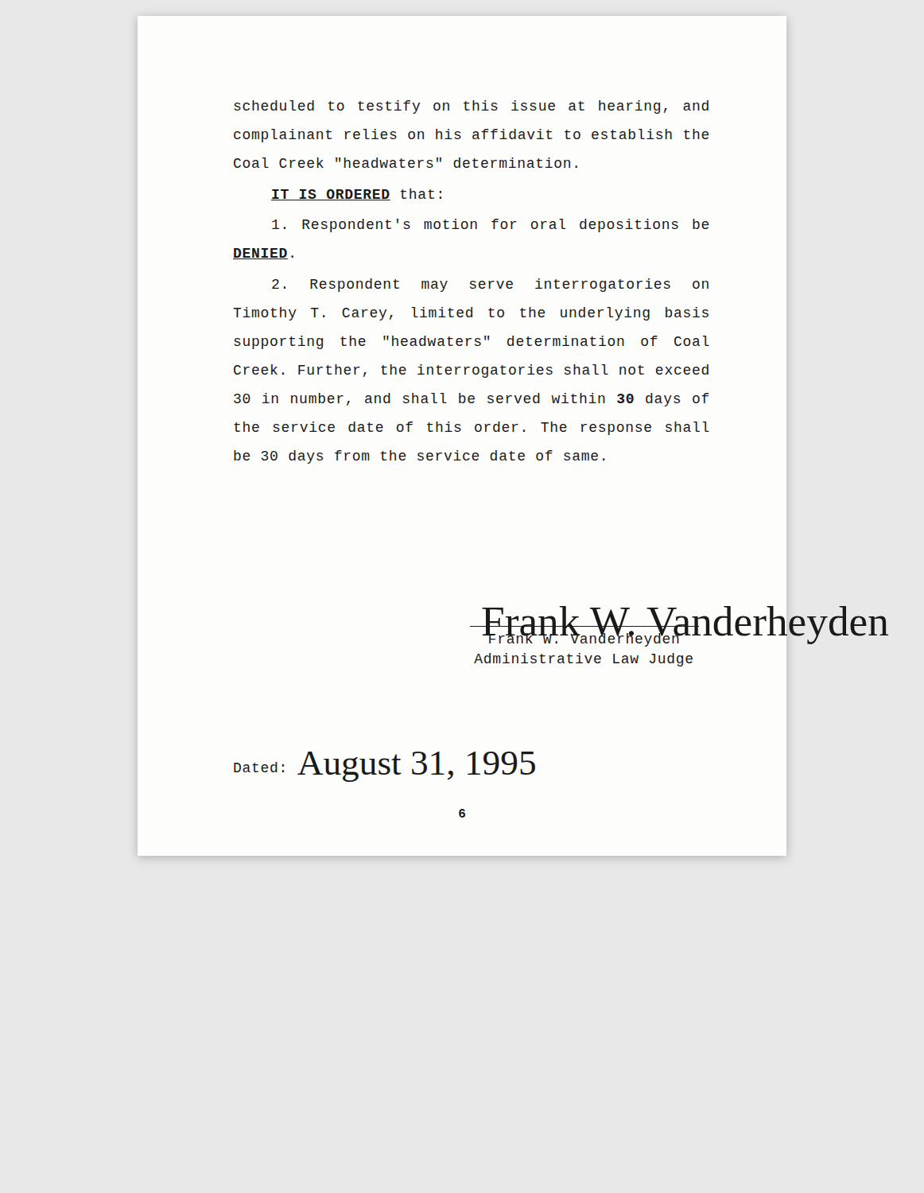scheduled to testify on this issue at hearing, and complainant relies on his affidavit to establish the Coal Creek "headwaters" determination.
IT IS ORDERED that:
1. Respondent's motion for oral depositions be DENIED.
2. Respondent may serve interrogatories on Timothy T. Carey, limited to the underlying basis supporting the "headwaters" determination of Coal Creek. Further, the interrogatories shall not exceed 30 in number, and shall be served within 30 days of the service date of this order. The response shall be 30 days from the service date of same.
Frank W. Vanderheyden
Frank W. Vanderheyden
Administrative Law Judge
Dated: August 31, 1995
6